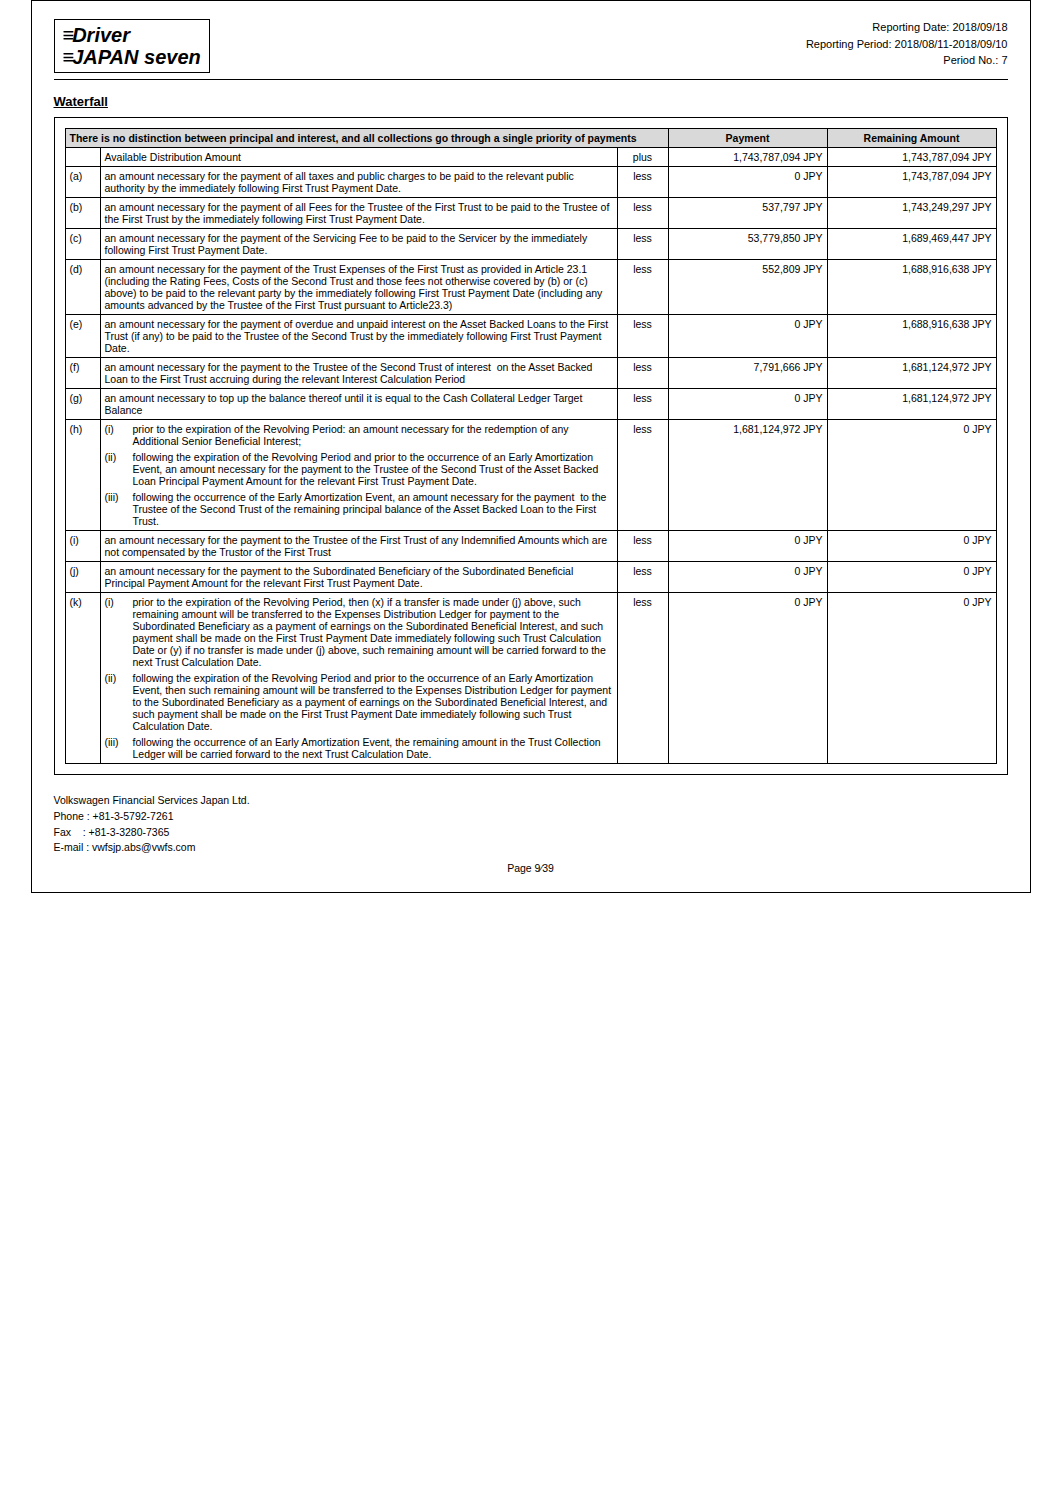≡Driver
≡JAPAN seven
Reporting Date: 2018/09/18
Reporting Period: 2018/08/11-2018/09/10
Period No.: 7
Waterfall
| There is no distinction between principal and interest, and all collections go through a single priority of payments | Payment | Remaining Amount |
| --- | --- | --- |
| | Available Distribution Amount | plus | 1,743,787,094 JPY | 1,743,787,094 JPY |
| (a) | an amount necessary for the payment of all taxes and public charges to be paid to the relevant public authority by the immediately following First Trust Payment Date. | less | 0 JPY | 1,743,787,094 JPY |
| (b) | an amount necessary for the payment of all Fees for the Trustee of the First Trust to be paid to the Trustee of the First Trust by the immediately following First Trust Payment Date. | less | 537,797 JPY | 1,743,249,297 JPY |
| (c) | an amount necessary for the payment of the Servicing Fee to be paid to the Servicer by the immediately following First Trust Payment Date. | less | 53,779,850 JPY | 1,689,469,447 JPY |
| (d) | an amount necessary for the payment of the Trust Expenses of the First Trust as provided in Article 23.1 (including the Rating Fees, Costs of the Second Trust and those fees not otherwise covered by (b) or (c) above) to be paid to the relevant party by the immediately following First Trust Payment Date (including any amounts advanced by the Trustee of the First Trust pursuant to Article23.3) | less | 552,809 JPY | 1,688,916,638 JPY |
| (e) | an amount necessary for the payment of overdue and unpaid interest on the Asset Backed Loans to the First Trust (if any) to be paid to the Trustee of the Second Trust by the immediately following First Trust Payment Date. | less | 0 JPY | 1,688,916,638 JPY |
| (f) | an amount necessary for the payment to the Trustee of the Second Trust of interest on the Asset Backed Loan to the First Trust accruing during the relevant Interest Calculation Period | less | 7,791,666 JPY | 1,681,124,972 JPY |
| (g) | an amount necessary to top up the balance thereof until it is equal to the Cash Collateral Ledger Target Balance | less | 0 JPY | 1,681,124,972 JPY |
| (h) | (i) prior to the expiration of the Revolving Period: an amount necessary for the redemption of any Additional Senior Beneficial Interest; (ii) following the expiration of the Revolving Period and prior to the occurrence of an Early Amortization Event, an amount necessary for the payment to the Trustee of the Second Trust of the Asset Backed Loan Principal Payment Amount for the relevant First Trust Payment Date. (iii) following the occurrence of the Early Amortization Event, an amount necessary for the payment to the Trustee of the Second Trust of the remaining principal balance of the Asset Backed Loan to the First Trust. | less | 1,681,124,972 JPY | 0 JPY |
| (i) | an amount necessary for the payment to the Trustee of the First Trust of any Indemnified Amounts which are not compensated by the Trustor of the First Trust | less | 0 JPY | 0 JPY |
| (j) | an amount necessary for the payment to the Subordinated Beneficiary of the Subordinated Beneficial Principal Payment Amount for the relevant First Trust Payment Date. | less | 0 JPY | 0 JPY |
| (k) | (i) prior to the expiration of the Revolving Period, then (x) if a transfer is made under (j) above, such remaining amount will be transferred to the Expenses Distribution Ledger for payment to the Subordinated Beneficiary as a payment of earnings on the Subordinated Beneficial Interest, and such payment shall be made on the First Trust Payment Date immediately following such Trust Calculation Date or (y) if no transfer is made under (j) above, such remaining amount will be carried forward to the next Trust Calculation Date. (ii) following the expiration of the Revolving Period and prior to the occurrence of an Early Amortization Event, then such remaining amount will be transferred to the Expenses Distribution Ledger for payment to the Subordinated Beneficiary as a payment of earnings on the Subordinated Beneficial Interest, and such payment shall be made on the First Trust Payment Date immediately following such Trust Calculation Date. (iii) following the occurrence of an Early Amortization Event, the remaining amount in the Trust Collection Ledger will be carried forward to the next Trust Calculation Date. | less | 0 JPY | 0 JPY |
Volkswagen Financial Services Japan Ltd.
Phone : +81-3-5792-7261
Fax : +81-3-3280-7365
E-mail : vwfsjp.abs@vwfs.com
Page 9∕39